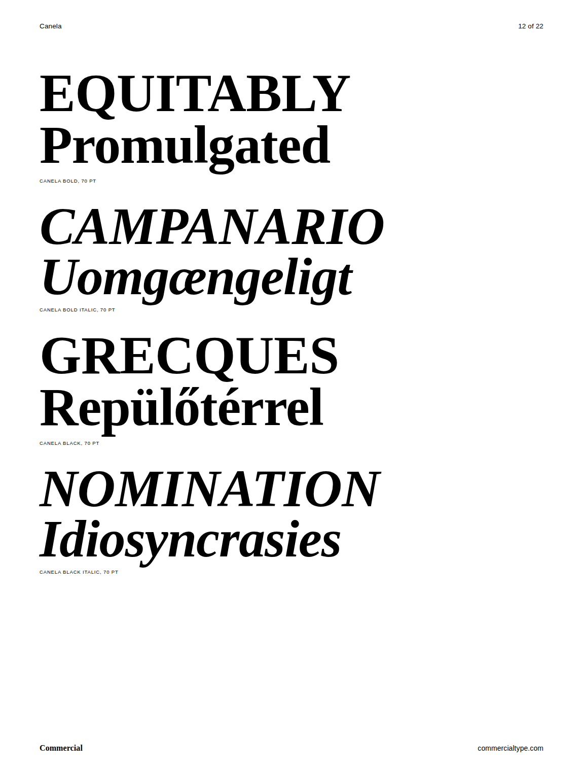Canela 12 of 22
EQUITABLY Promulgated
Canela Bold, 70 pt
CAMPANARIO Uomgængeligt
Canela Bold Italic, 70 pt
GRECQUES Repülőtérrel
Canela Black, 70 pt
NOMINATION Idiosyncrasies
Canela Black Italic, 70 pt
Commercial commercialtype.com